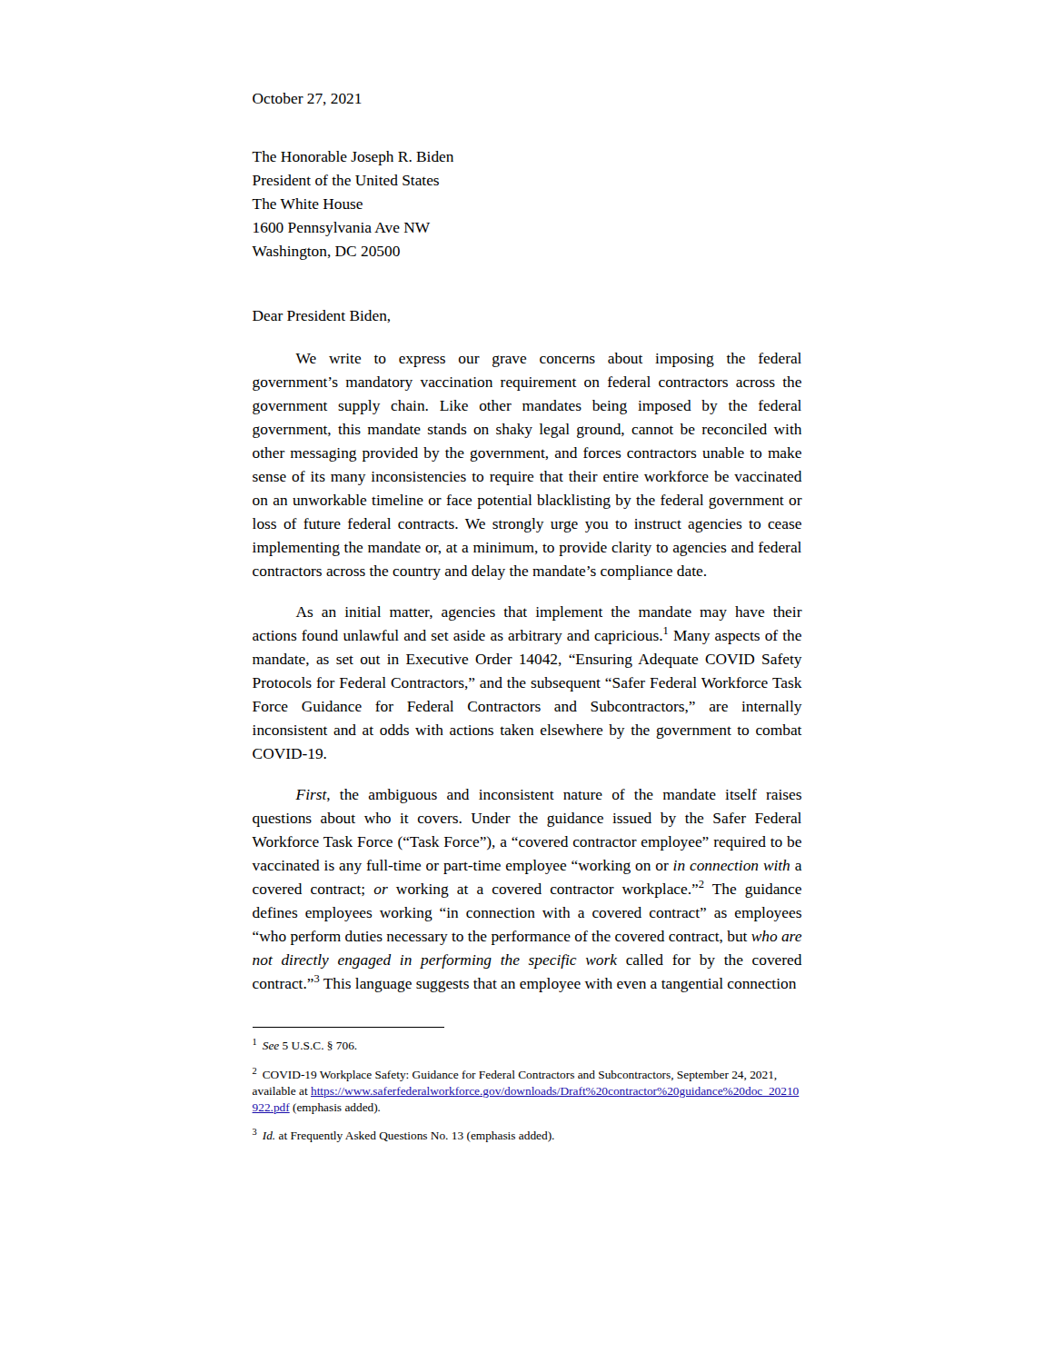October 27, 2021
The Honorable Joseph R. Biden
President of the United States
The White House
1600 Pennsylvania Ave NW
Washington, DC 20500
Dear President Biden,
We write to express our grave concerns about imposing the federal government’s mandatory vaccination requirement on federal contractors across the government supply chain. Like other mandates being imposed by the federal government, this mandate stands on shaky legal ground, cannot be reconciled with other messaging provided by the government, and forces contractors unable to make sense of its many inconsistencies to require that their entire workforce be vaccinated on an unworkable timeline or face potential blacklisting by the federal government or loss of future federal contracts. We strongly urge you to instruct agencies to cease implementing the mandate or, at a minimum, to provide clarity to agencies and federal contractors across the country and delay the mandate’s compliance date.
As an initial matter, agencies that implement the mandate may have their actions found unlawful and set aside as arbitrary and capricious.1 Many aspects of the mandate, as set out in Executive Order 14042, “Ensuring Adequate COVID Safety Protocols for Federal Contractors,” and the subsequent “Safer Federal Workforce Task Force Guidance for Federal Contractors and Subcontractors,” are internally inconsistent and at odds with actions taken elsewhere by the government to combat COVID-19.
First, the ambiguous and inconsistent nature of the mandate itself raises questions about who it covers. Under the guidance issued by the Safer Federal Workforce Task Force (“Task Force”), a “covered contractor employee” required to be vaccinated is any full-time or part-time employee “working on or in connection with a covered contract; or working at a covered contractor workplace.”2 The guidance defines employees working “in connection with a covered contract” as employees “who perform duties necessary to the performance of the covered contract, but who are not directly engaged in performing the specific work called for by the covered contract.”3 This language suggests that an employee with even a tangential connection
1 See 5 U.S.C. § 706.
2 COVID-19 Workplace Safety: Guidance for Federal Contractors and Subcontractors, September 24, 2021, available at https://www.saferfederalworkforce.gov/downloads/Draft%20contractor%20guidance%20doc_20210922.pdf (emphasis added).
3 Id. at Frequently Asked Questions No. 13 (emphasis added).